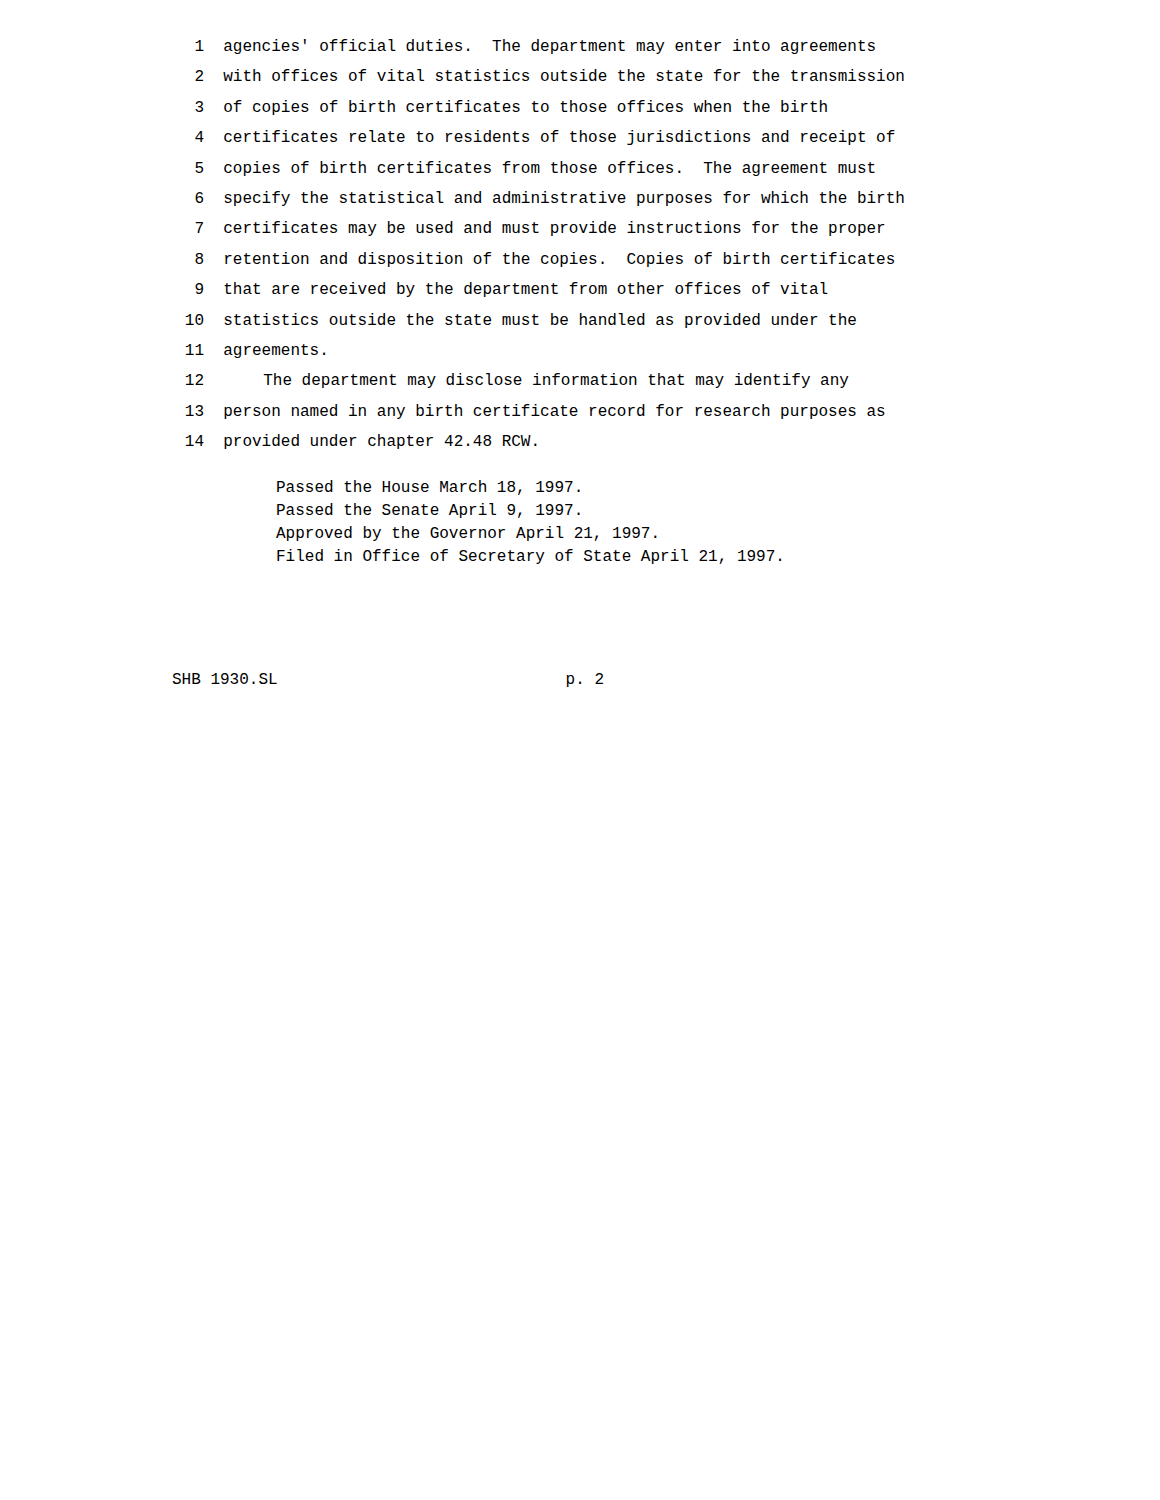agencies' official duties. The department may enter into agreements
with offices of vital statistics outside the state for the transmission
of copies of birth certificates to those offices when the birth
certificates relate to residents of those jurisdictions and receipt of
copies of birth certificates from those offices. The agreement must
specify the statistical and administrative purposes for which the birth
certificates may be used and must provide instructions for the proper
retention and disposition of the copies. Copies of birth certificates
that are received by the department from other offices of vital
statistics outside the state must be handled as provided under the
agreements.
The department may disclose information that may identify any
person named in any birth certificate record for research purposes as
provided under chapter 42.48 RCW.
Passed the House March 18, 1997.
Passed the Senate April 9, 1997.
Approved by the Governor April 21, 1997.
Filed in Office of Secretary of State April 21, 1997.
SHB 1930.SL
p. 2